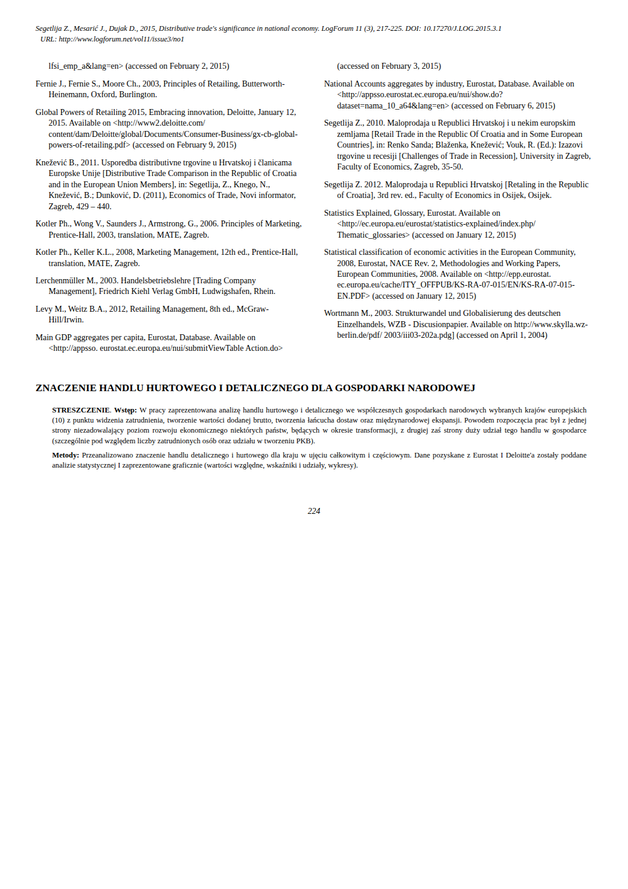Segetlija Z., Mesarić J., Dujak D., 2015, Distributive trade's significance in national economy. LogForum 11 (3), 217-225. DOI: 10.17270/J.LOG.2015.3.1
URL: http://www.logforum.net/vol11/issue3/no1
lfsi_emp_a&lang=en> (accessed on February 2, 2015)
Fernie J., Fernie S., Moore Ch., 2003, Principles of Retailing, Butterworth-Heinemann, Oxford, Burlington.
Global Powers of Retailing 2015, Embracing innovation, Deloitte, January 12, 2015. Available on <http://www2.deloitte.com/ content/dam/Deloitte/global/Documents/Consumer-Business/gx-cb-global-powers-of-retailing.pdf> (accessed on February 9, 2015)
Knežević B., 2011. Usporedba distributivne trgovine u Hrvatskoj i članicama Europske Unije [Distributive Trade Comparison in the Republic of Croatia and in the European Union Members], in: Segetlija, Z., Knego, N., Knežević, B.; Dunković, D. (2011), Economics of Trade, Novi informator, Zagreb, 429 – 440.
Kotler Ph., Wong V., Saunders J., Armstrong, G., 2006. Principles of Marketing, Prentice-Hall, 2003, translation, MATE, Zagreb.
Kotler Ph., Keller K.L., 2008, Marketing Management, 12th ed., Prentice-Hall, translation, MATE, Zagreb.
Lerchenmüller M., 2003. Handelsbetriebslehre [Trading Company Management], Friedrich Kiehl Verlag GmbH, Ludwigshafen, Rhein.
Levy M., Weitz B.A., 2012, Retailing Management, 8th ed., McGraw-Hill/Irwin.
Main GDP aggregates per capita, Eurostat, Database. Available on <http://appsso. eurostat.ec.europa.eu/nui/submitViewTable Action.do> (accessed on February 3, 2015)
National Accounts aggregates by industry, Eurostat, Database. Available on <http://appsso.eurostat.ec.europa.eu/nui/show.do?dataset=nama_10_a64&lang=en> (accessed on February 6, 2015)
Segetlija Z., 2010. Maloprodaja u Republici Hrvatskoj i u nekim europskim zemljama [Retail Trade in the Republic Of Croatia and in Some European Countries], in: Renko Sanda; Blaženka, Knežević; Vouk, R. (Ed.): Izazovi trgovine u recesiji [Challenges of Trade in Recession], University in Zagreb, Faculty of Economics, Zagreb, 35-50.
Segetlija Z. 2012. Maloprodaja u Republici Hrvatskoj [Retaling in the Republic of Croatia], 3rd rev. ed., Faculty of Economics in Osijek, Osijek.
Statistics Explained, Glossary, Eurostat. Available on <http://ec.europa.eu/eurostat/statistics-explained/index.php/ Thematic_glossaries> (accessed on January 12, 2015)
Statistical classification of economic activities in the European Community, 2008, Eurostat, NACE Rev. 2, Methodologies and Working Papers, European Communities, 2008. Available on <http://epp.eurostat. ec.europa.eu/cache/ITY_OFFPUB/KS-RA-07-015/EN/KS-RA-07-015-EN.PDF> (accessed on January 12, 2015)
Wortmann M., 2003. Strukturwandel und Globalisierung des deutschen Einzelhandels, WZB - Discusionpapier. Available on http://www.skylla.wz- berlin.de/pdf/ 2003/iii03-202a.pdg] (accessed on April 1, 2004)
ZNACZENIE HANDLU HURTOWEGO I DETALICZNEGO DLA GOSPODARKI NARODOWEJ
STRESZCZENIE. Wstęp: W pracy zaprezentowana analizę handlu hurtowego i detalicznego we współczesnych gospodarkach narodowych wybranych krajów europejskich (10) z punktu widzenia zatrudnienia, tworzenie wartości dodanej brutto, tworzenia łańcucha dostaw oraz międzynarodowej ekspansji. Powodem rozpoczęcia prac był z jednej strony niezadowalający poziom rozwoju ekonomicznego niektórych państw, będących w okresie transformacji, z drugiej zaś strony duży udział tego handlu w gospodarce (szczególnie pod względem liczby zatrudnionych osób oraz udziału w tworzeniu PKB).
Metody: Przeanalizowano znaczenie handlu detalicznego i hurtowego dla kraju w ujęciu całkowitym i częściowym. Dane pozyskane z Eurostat I Deloitte'a zostały poddane analizie statystycznej I zaprezentowane graficznie (wartości względne, wskaźniki i udziały, wykresy).
224